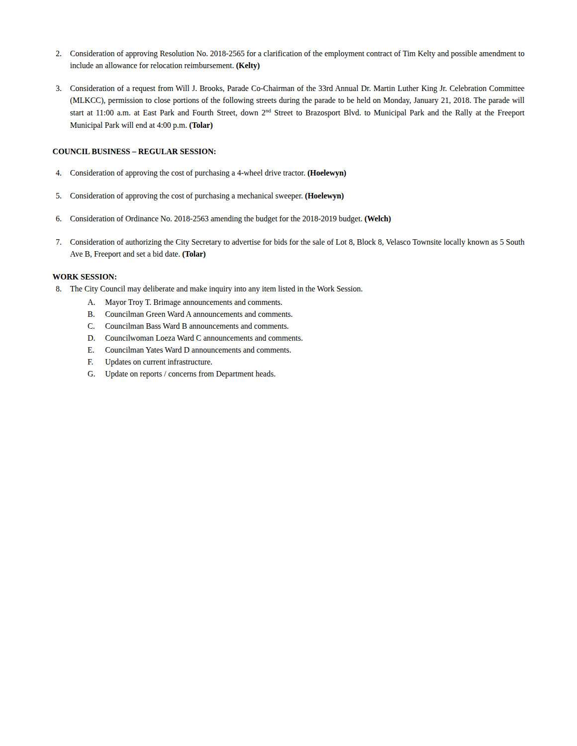2. Consideration of approving Resolution No. 2018-2565 for a clarification of the employment contract of Tim Kelty and possible amendment to include an allowance for relocation reimbursement. (Kelty)
3. Consideration of a request from Will J. Brooks, Parade Co-Chairman of the 33rd Annual Dr. Martin Luther King Jr. Celebration Committee (MLKCC), permission to close portions of the following streets during the parade to be held on Monday, January 21, 2018. The parade will start at 11:00 a.m. at East Park and Fourth Street, down 2nd Street to Brazosport Blvd. to Municipal Park and the Rally at the Freeport Municipal Park will end at 4:00 p.m. (Tolar)
COUNCIL BUSINESS – REGULAR SESSION:
4. Consideration of approving the cost of purchasing a 4-wheel drive tractor. (Hoelewyn)
5. Consideration of approving the cost of purchasing a mechanical sweeper. (Hoelewyn)
6. Consideration of Ordinance No. 2018-2563 amending the budget for the 2018-2019 budget. (Welch)
7. Consideration of authorizing the City Secretary to advertise for bids for the sale of Lot 8, Block 8, Velasco Townsite locally known as 5 South Ave B, Freeport and set a bid date. (Tolar)
WORK SESSION:
8. The City Council may deliberate and make inquiry into any item listed in the Work Session.
A. Mayor Troy T. Brimage announcements and comments.
B. Councilman Green Ward A announcements and comments.
C. Councilman Bass Ward B announcements and comments.
D. Councilwoman Loeza Ward C announcements and comments.
E. Councilman Yates Ward D announcements and comments.
F. Updates on current infrastructure.
G. Update on reports / concerns from Department heads.